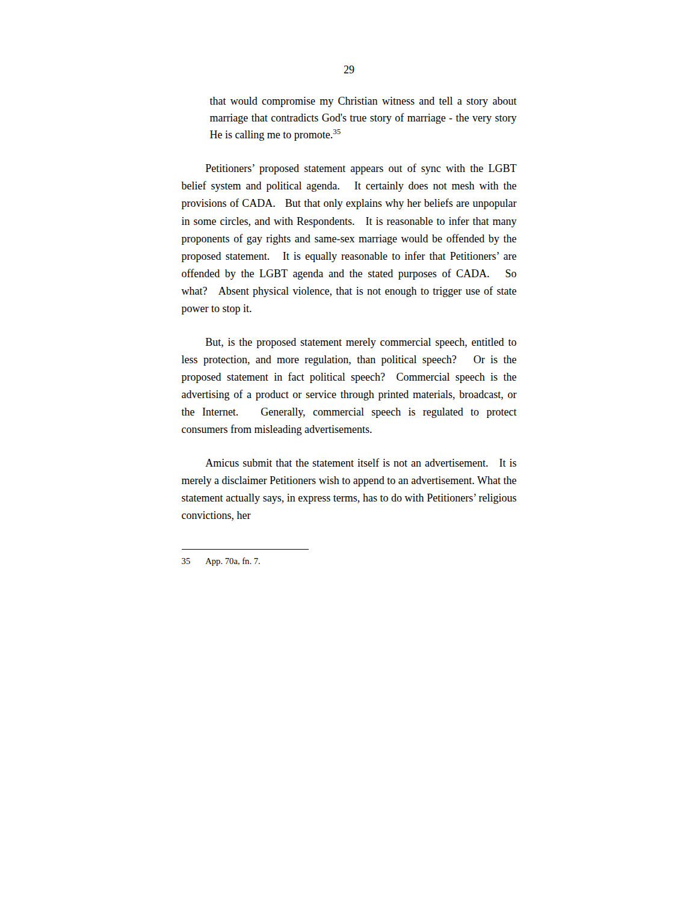29
that would compromise my Christian witness and tell a story about marriage that contradicts God's true story of marriage - the very story He is calling me to promote.35
Petitioners’ proposed statement appears out of sync with the LGBT belief system and political agenda. It certainly does not mesh with the provisions of CADA. But that only explains why her beliefs are unpopular in some circles, and with Respondents. It is reasonable to infer that many proponents of gay rights and same-sex marriage would be offended by the proposed statement. It is equally reasonable to infer that Petitioners’ are offended by the LGBT agenda and the stated purposes of CADA. So what? Absent physical violence, that is not enough to trigger use of state power to stop it.
But, is the proposed statement merely commercial speech, entitled to less protection, and more regulation, than political speech? Or is the proposed statement in fact political speech? Commercial speech is the advertising of a product or service through printed materials, broadcast, or the Internet. Generally, commercial speech is regulated to protect consumers from misleading advertisements.
Amicus submit that the statement itself is not an advertisement. It is merely a disclaimer Petitioners wish to append to an advertisement. What the statement actually says, in express terms, has to do with Petitioners’ religious convictions, her
35 App. 70a, fn. 7.